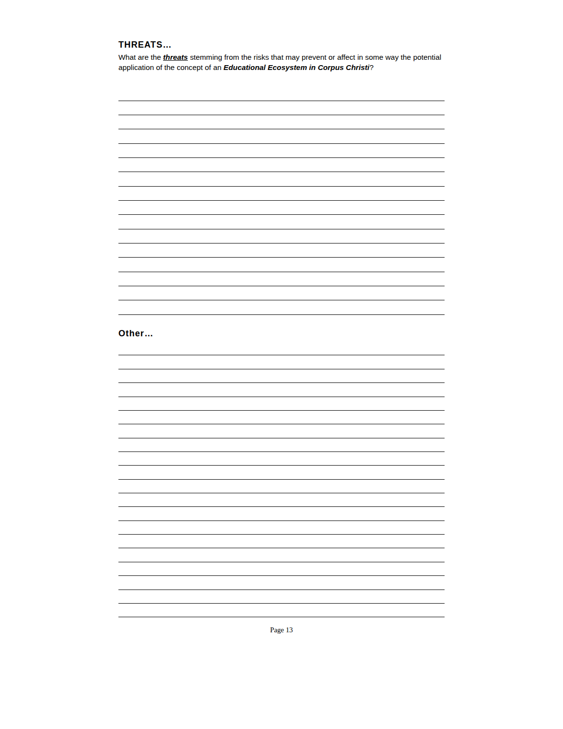Threats…
What are the threats stemming from the risks that may prevent or affect in some way the potential application of the concept of an Educational Ecosystem in Corpus Christi?
Other…
Page 13